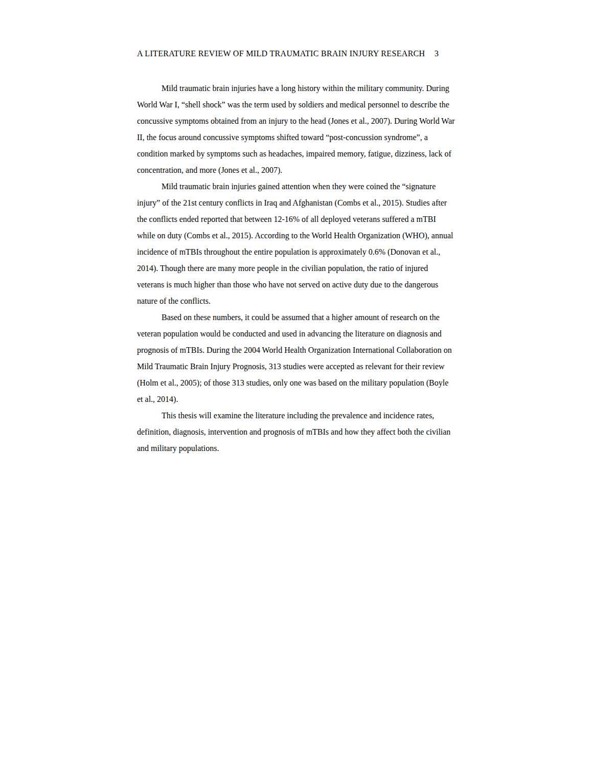A Literature Review of Mild Traumatic Brain Injury Research 3
Mild traumatic brain injuries have a long history within the military community. During World War I, “shell shock” was the term used by soldiers and medical personnel to describe the concussive symptoms obtained from an injury to the head (Jones et al., 2007). During World War II, the focus around concussive symptoms shifted toward “post-concussion syndrome”, a condition marked by symptoms such as headaches, impaired memory, fatigue, dizziness, lack of concentration, and more (Jones et al., 2007).
Mild traumatic brain injuries gained attention when they were coined the “signature injury” of the 21st century conflicts in Iraq and Afghanistan (Combs et al., 2015). Studies after the conflicts ended reported that between 12-16% of all deployed veterans suffered a mTBI while on duty (Combs et al., 2015). According to the World Health Organization (WHO), annual incidence of mTBIs throughout the entire population is approximately 0.6% (Donovan et al., 2014). Though there are many more people in the civilian population, the ratio of injured veterans is much higher than those who have not served on active duty due to the dangerous nature of the conflicts.
Based on these numbers, it could be assumed that a higher amount of research on the veteran population would be conducted and used in advancing the literature on diagnosis and prognosis of mTBIs. During the 2004 World Health Organization International Collaboration on Mild Traumatic Brain Injury Prognosis, 313 studies were accepted as relevant for their review (Holm et al., 2005); of those 313 studies, only one was based on the military population (Boyle et al., 2014).
This thesis will examine the literature including the prevalence and incidence rates, definition, diagnosis, intervention and prognosis of mTBIs and how they affect both the civilian and military populations.